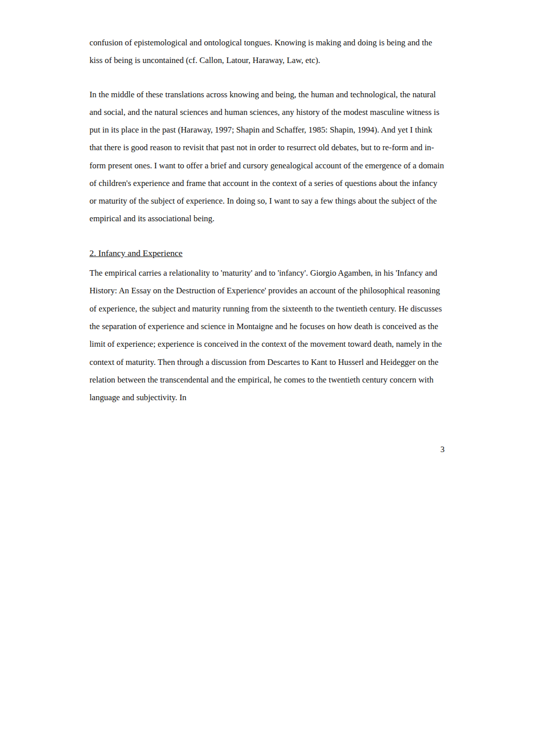confusion of epistemological and ontological tongues. Knowing is making and doing is being and the kiss of being is uncontained (cf. Callon, Latour, Haraway, Law, etc).
In the middle of these translations across knowing and being, the human and technological, the natural and social, and the natural sciences and human sciences, any history of the modest masculine witness is put in its place in the past (Haraway, 1997; Shapin and Schaffer, 1985: Shapin, 1994). And yet I think that there is good reason to revisit that past not in order to resurrect old debates, but to re-form and in-form present ones. I want to offer a brief and cursory genealogical account of the emergence of a domain of children's experience and frame that account in the context of a series of questions about the infancy or maturity of the subject of experience. In doing so, I want to say a few things about the subject of the empirical and its associational being.
2. Infancy and Experience
The empirical carries a relationality to 'maturity' and to 'infancy'. Giorgio Agamben, in his 'Infancy and History: An Essay on the Destruction of Experience' provides an account of the philosophical reasoning of experience, the subject and maturity running from the sixteenth to the twentieth century. He discusses the separation of experience and science in Montaigne and he focuses on how death is conceived as the limit of experience; experience is conceived in the context of the movement toward death, namely in the context of maturity. Then through a discussion from Descartes to Kant to Husserl and Heidegger on the relation between the transcendental and the empirical, he comes to the twentieth century concern with language and subjectivity. In
3